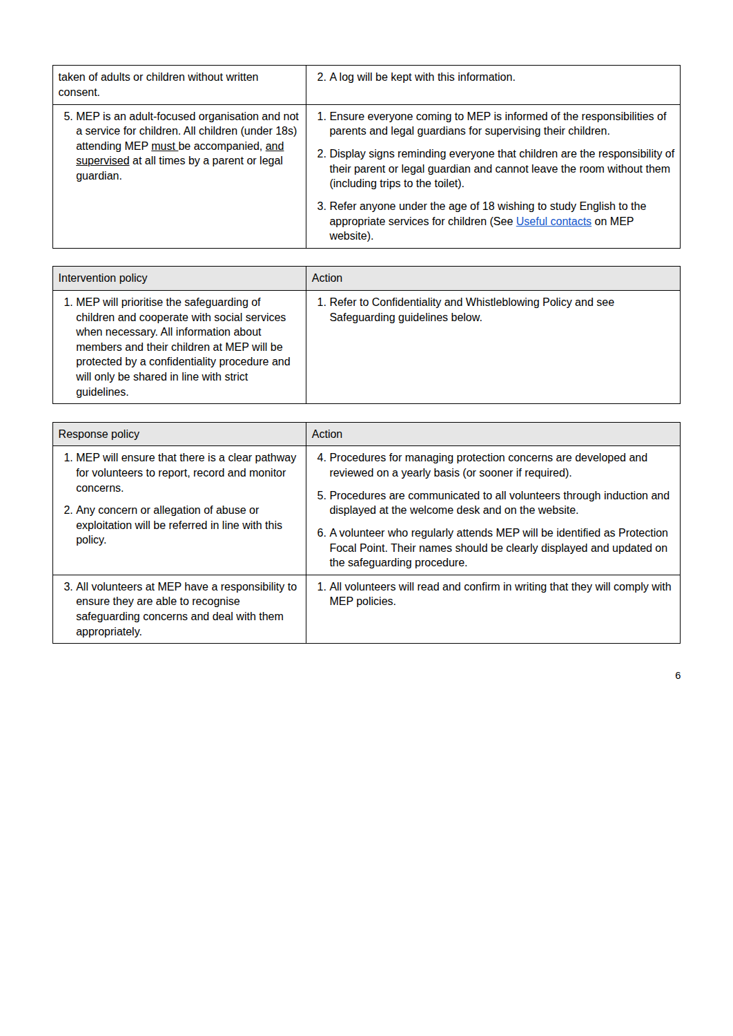| taken of adults or children without written consent. | A log will be kept with this information. |
| MEP is an adult-focused organisation and not a service for children. All children (under 18s) attending MEP must be accompanied, and supervised at all times by a parent or legal guardian. | Ensure everyone coming to MEP is informed of the responsibilities of parents and legal guardians for supervising their children. Display signs reminding everyone that children are the responsibility of their parent or legal guardian and cannot leave the room without them (including trips to the toilet). Refer anyone under the age of 18 wishing to study English to the appropriate services for children (See Useful contacts on MEP website). |
| Intervention policy | Action |
| --- | --- |
| MEP will prioritise the safeguarding of children and cooperate with social services when necessary. All information about members and their children at MEP will be protected by a confidentiality procedure and will only be shared in line with strict guidelines. | Refer to Confidentiality and Whistleblowing Policy and see Safeguarding guidelines below. |
| Response policy | Action |
| --- | --- |
| MEP will ensure that there is a clear pathway for volunteers to report, record and monitor concerns. Any concern or allegation of abuse or exploitation will be referred in line with this policy. | Procedures for managing protection concerns are developed and reviewed on a yearly basis (or sooner if required). Procedures are communicated to all volunteers through induction and displayed at the welcome desk and on the website. A volunteer who regularly attends MEP will be identified as Protection Focal Point. Their names should be clearly displayed and updated on the safeguarding procedure. |
| All volunteers at MEP have a responsibility to ensure they are able to recognise safeguarding concerns and deal with them appropriately. | All volunteers will read and confirm in writing that they will comply with MEP policies. |
6